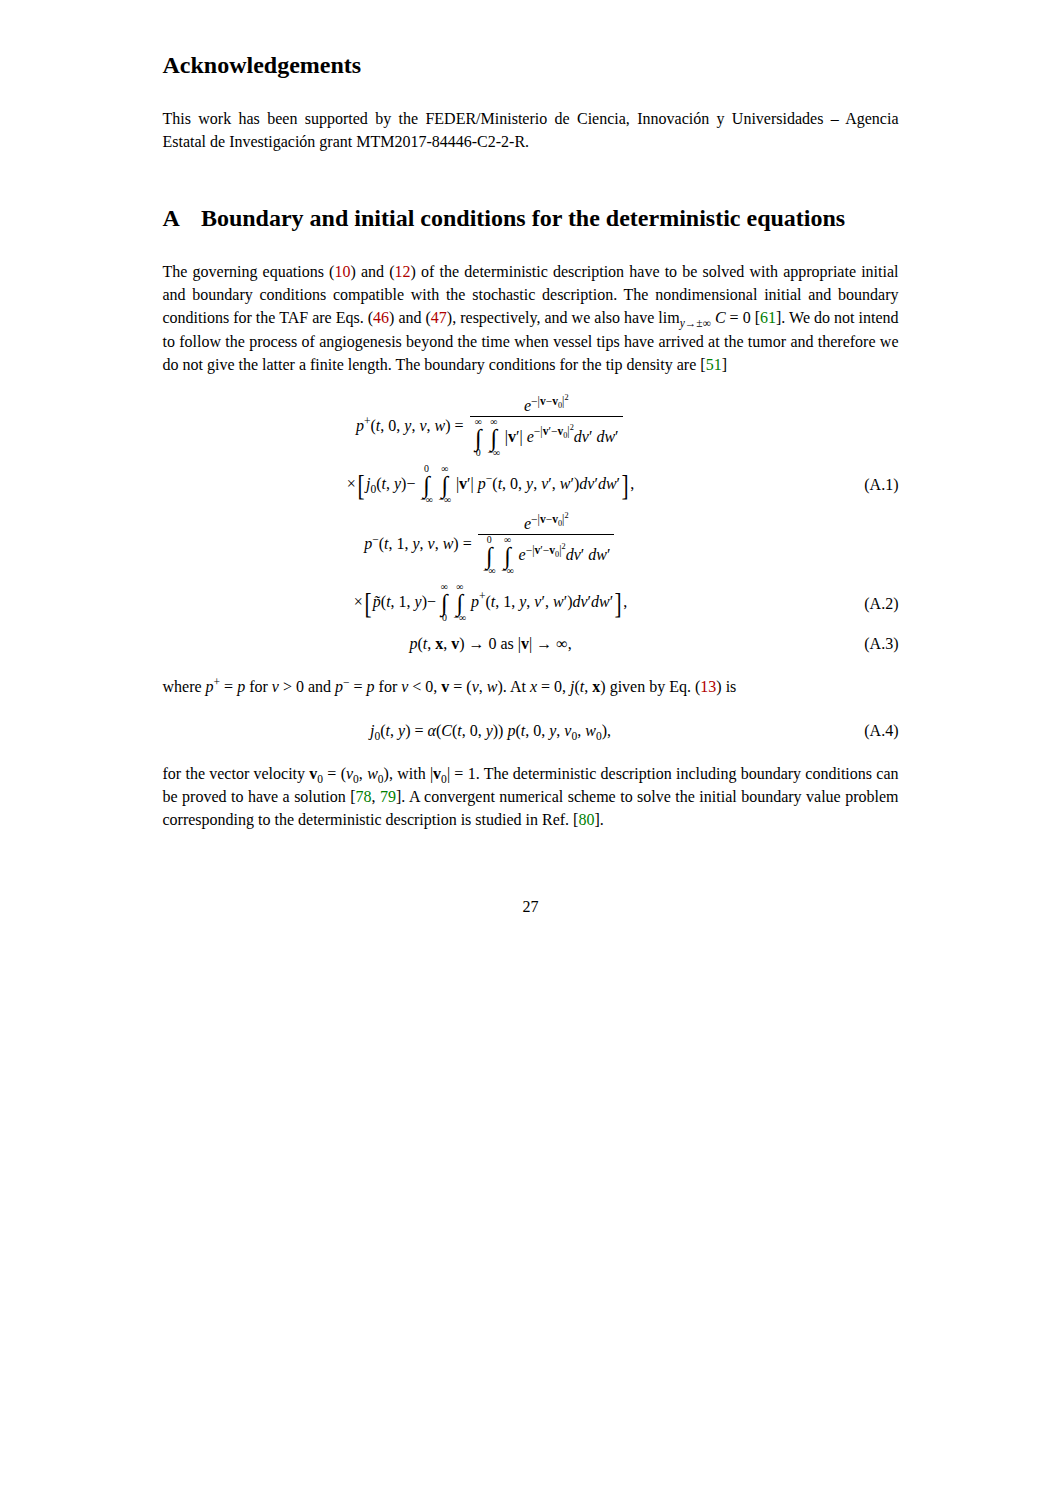Acknowledgements
This work has been supported by the FEDER/Ministerio de Ciencia, Innovación y Universidades – Agencia Estatal de Investigación grant MTM2017-84446-C2-2-R.
ABoundary and initial conditions for the deterministic equations
The governing equations (10) and (12) of the deterministic description have to be solved with appropriate initial and boundary conditions compatible with the stochastic description. The nondimensional initial and boundary conditions for the TAF are Eqs. (46) and (47), respectively, and we also have limy→±∞ C = 0 [61]. We do not intend to follow the process of angiogenesis beyond the time when vessel tips have arrived at the tumor and therefore we do not give the latter a finite length. The boundary conditions for the tip density are [51]
| p + ( t , 0, y , v , w ) = e −/ v − v 0 / 2 ∞ ∫ 0 ∞ ∫ −∞ / v ′/ e −/ v ′− v 0 / 2 dv ′ dw ′ | |
| × [ j 0 ( t , y )− 0 ∫ −∞ ∞ ∫ −∞ / v ′/ p − ( t , 0, y , v ′, w ′) dv ′ dw ′ ] , | (A.1) |
| p − ( t , 1, y , v , w ) = e −/ v − v 0 / 2 0 ∫ −∞ ∞ ∫ −∞ e −/ v ′− v 0 / 2 dv ′ dw ′ | |
| × [ p̃ ( t , 1, y )− ∞ ∫ 0 ∞ ∫ −∞ p + ( t , 1, y , v ′, w ′) dv ′ dw ′ ] , | (A.2) |
| p ( t , x , v ) → 0 as / v / → ∞, | (A.3) |
where p+ = p for v > 0 and p− = p for v < 0, v = (v, w). At x = 0, j(t, x) given by Eq. (13) is
| j 0 ( t , y ) = α ( C ( t , 0, y )) p ( t , 0, y , v 0 , w 0 ), | (A.4) |
for the vector velocity v0 = (v0, w0), with |v0| = 1. The deterministic description including boundary conditions can be proved to have a solution [78, 79]. A convergent numerical scheme to solve the initial boundary value problem corresponding to the deterministic description is studied in Ref. [80].
27